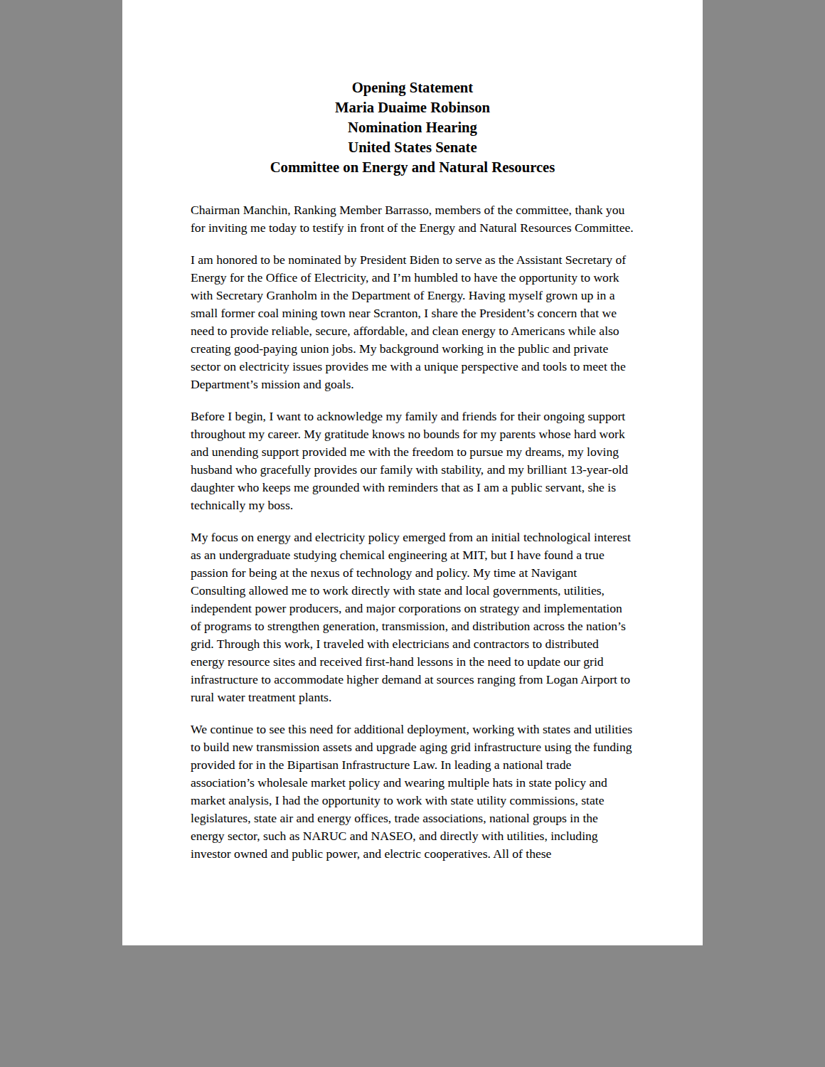Opening Statement
Maria Duaime Robinson
Nomination Hearing
United States Senate
Committee on Energy and Natural Resources
Chairman Manchin, Ranking Member Barrasso, members of the committee, thank you for inviting me today to testify in front of the Energy and Natural Resources Committee.
I am honored to be nominated by President Biden to serve as the Assistant Secretary of Energy for the Office of Electricity, and I’m humbled to have the opportunity to work with Secretary Granholm in the Department of Energy. Having myself grown up in a small former coal mining town near Scranton, I share the President’s concern that we need to provide reliable, secure, affordable, and clean energy to Americans while also creating good-paying union jobs. My background working in the public and private sector on electricity issues provides me with a unique perspective and tools to meet the Department’s mission and goals.
Before I begin, I want to acknowledge my family and friends for their ongoing support throughout my career. My gratitude knows no bounds for my parents whose hard work and unending support provided me with the freedom to pursue my dreams, my loving husband who gracefully provides our family with stability, and my brilliant 13-year-old daughter who keeps me grounded with reminders that as I am a public servant, she is technically my boss.
My focus on energy and electricity policy emerged from an initial technological interest as an undergraduate studying chemical engineering at MIT, but I have found a true passion for being at the nexus of technology and policy. My time at Navigant Consulting allowed me to work directly with state and local governments, utilities, independent power producers, and major corporations on strategy and implementation of programs to strengthen generation, transmission, and distribution across the nation’s grid. Through this work, I traveled with electricians and contractors to distributed energy resource sites and received first-hand lessons in the need to update our grid infrastructure to accommodate higher demand at sources ranging from Logan Airport to rural water treatment plants.
We continue to see this need for additional deployment, working with states and utilities to build new transmission assets and upgrade aging grid infrastructure using the funding provided for in the Bipartisan Infrastructure Law. In leading a national trade association’s wholesale market policy and wearing multiple hats in state policy and market analysis, I had the opportunity to work with state utility commissions, state legislatures, state air and energy offices, trade associations, national groups in the energy sector, such as NARUC and NASEO, and directly with utilities, including investor owned and public power, and electric cooperatives. All of these